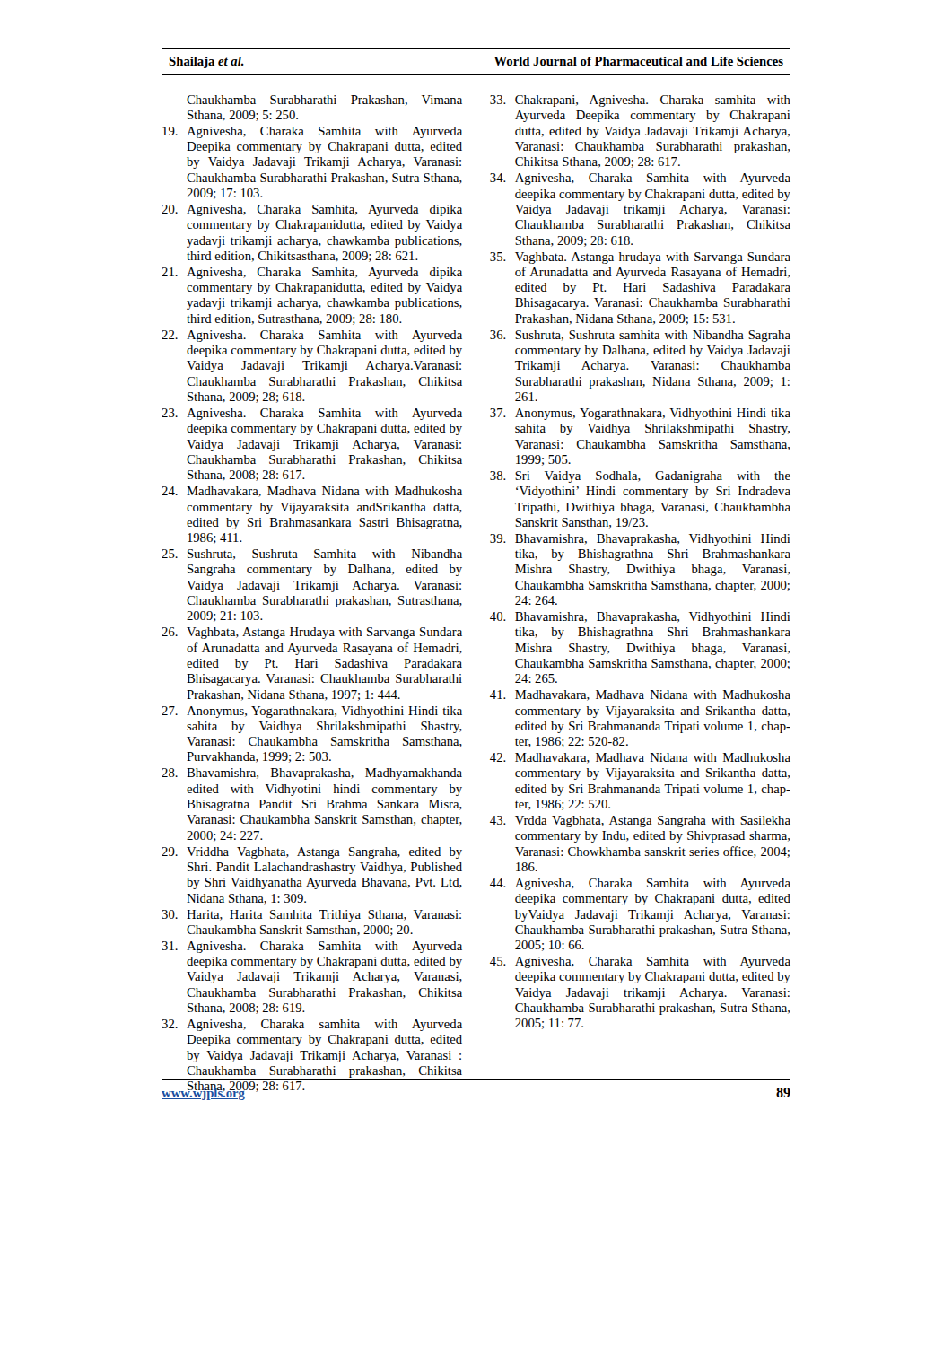Shailaja et al.
World Journal of Pharmaceutical and Life Sciences
Chaukhamba Surabharathi Prakashan, Vimana Sthana, 2009; 5: 250.
19. Agnivesha, Charaka Samhita with Ayurveda Deepika commentary by Chakrapani dutta, edited by Vaidya Jadavaji Trikamji Acharya, Varanasi: Chaukhamba Surabharathi Prakashan, Sutra Sthana, 2009; 17: 103.
20. Agnivesha, Charaka Samhita, Ayurveda dipika commentary by Chakrapanidutta, edited by Vaidya yadavji trikamji acharya, chawkamba publications, third edition, Chikitsasthana, 2009; 28: 621.
21. Agnivesha, Charaka Samhita, Ayurveda dipika commentary by Chakrapanidutta, edited by Vaidya yadavji trikamji acharya, chawkamba publications, third edition, Sutrasthana, 2009; 28: 180.
22. Agnivesha. Charaka Samhita with Ayurveda deepika commentary by Chakrapani dutta, edited by Vaidya Jadavaji Trikamji Acharya.Varanasi: Chaukhamba Surabharathi Prakashan, Chikitsa Sthana, 2009; 28; 618.
23. Agnivesha. Charaka Samhita with Ayurveda deepika commentary by Chakrapani dutta, edited by Vaidya Jadavaji Trikamji Acharya, Varanasi: Chaukhamba Surabharathi Prakashan, Chikitsa Sthana, 2008; 28: 617.
24. Madhavakara, Madhava Nidana with Madhukosha commentary by Vijayaraksita andSrikantha datta, edited by Sri Brahmasankara Sastri Bhisagratna, 1986; 411.
25. Sushruta, Sushruta Samhita with Nibandha Sangraha commentary by Dalhana, edited by Vaidya Jadavaji Trikamji Acharya. Varanasi: Chaukhamba Surabharathi prakashan, Sutrasthana, 2009; 21: 103.
26. Vaghbata, Astanga Hrudaya with Sarvanga Sundara of Arunadatta and Ayurveda Rasayana of Hemadri, edited by Pt. Hari Sadashiva Paradakara Bhisagacarya. Varanasi: Chaukhamba Surabharathi Prakashan, Nidana Sthana, 1997; 1: 444.
27. Anonymus, Yogarathnakara, Vidhyothini Hindi tika sahita by Vaidhya Shrilakshmipathi Shastry, Varanasi: Chaukambha Samskritha Samsthana, Purvakhanda, 1999; 2: 503.
28. Bhavamishra, Bhavaprakasha, Madhyamakhanda edited with Vidhyotini hindi commentary by Bhisagratna Pandit Sri Brahma Sankara Misra, Varanasi: Chaukambha Sanskrit Samsthan, chapter, 2000; 24: 227.
29. Vriddha Vagbhata, Astanga Sangraha, edited by Shri. Pandit Lalachandrashastry Vaidhya, Published by Shri Vaidhyanatha Ayurveda Bhavana, Pvt. Ltd, Nidana Sthana, 1: 309.
30. Harita, Harita Samhita Trithiya Sthana, Varanasi: Chaukambha Sanskrit Samsthan, 2000; 20.
31. Agnivesha. Charaka Samhita with Ayurveda deepika commentary by Chakrapani dutta, edited by Vaidya Jadavaji Trikamji Acharya, Varanasi, Chaukhamba Surabharathi Prakashan, Chikitsa Sthana, 2008; 28: 619.
32. Agnivesha, Charaka samhita with Ayurveda Deepika commentary by Chakrapani dutta, edited by Vaidya Jadavaji Trikamji Acharya, Varanasi : Chaukhamba Surabharathi prakashan, Chikitsa Sthana, 2009; 28: 617.
33. Chakrapani, Agnivesha. Charaka samhita with Ayurveda Deepika commentary by Chakrapani dutta, edited by Vaidya Jadavaji Trikamji Acharya, Varanasi: Chaukhamba Surabharathi prakashan, Chikitsa Sthana, 2009; 28: 617.
34. Agnivesha, Charaka Samhita with Ayurveda deepika commentary by Chakrapani dutta, edited by Vaidya Jadavaji trikamji Acharya, Varanasi: Chaukhamba Surabharathi Prakashan, Chikitsa Sthana, 2009; 28: 618.
35. Vaghbata. Astanga hrudaya with Sarvanga Sundara of Arunadatta and Ayurveda Rasayana of Hemadri, edited by Pt. Hari Sadashiva Paradakara Bhisagacarya. Varanasi: Chaukhamba Surabharathi Prakashan, Nidana Sthana, 2009; 15: 531.
36. Sushruta, Sushruta samhita with Nibandha Sagraha commentary by Dalhana, edited by Vaidya Jadavaji Trikamji Acharya. Varanasi: Chaukhamba Surabharathi prakashan, Nidana Sthana, 2009; 1: 261.
37. Anonymus, Yogarathnakara, Vidhyothini Hindi tika sahita by Vaidhya Shrilakshmipathi Shastry, Varanasi: Chaukambha Samskritha Samsthana, 1999; 505.
38. Sri Vaidya Sodhala, Gadanigraha with the ‘Vidyothini’ Hindi commentary by Sri Indradeva Tripathi, Dwithiya bhaga, Varanasi, Chaukhambha Sanskrit Sansthan, 19/23.
39. Bhavamishra, Bhavaprakasha, Vidhyothini Hindi tika, by Bhishagrathna Shri Brahmashankara Mishra Shastry, Dwithiya bhaga, Varanasi, Chaukambha Samskritha Samsthana, chapter, 2000; 24: 264.
40. Bhavamishra, Bhavaprakasha, Vidhyothini Hindi tika, by Bhishagrathna Shri Brahmashankara Mishra Shastry, Dwithiya bhaga, Varanasi, Chaukambha Samskritha Samsthana, chapter, 2000; 24: 265.
41. Madhavakara, Madhava Nidana with Madhukosha commentary by Vijayaraksita and Srikantha datta, edited by Sri Brahmananda Tripati volume 1, chapter, 1986; 22: 520-82.
42. Madhavakara, Madhava Nidana with Madhukosha commentary by Vijayaraksita and Srikantha datta, edited by Sri Brahmananda Tripati volume 1, chapter, 1986; 22: 520.
43. Vrdda Vagbhata, Astanga Sangraha with Sasilekha commentary by Indu, edited by Shivprasad sharma, Varanasi: Chowkhamba sanskrit series office, 2004; 186.
44. Agnivesha, Charaka Samhita with Ayurveda deepika commentary by Chakrapani dutta, edited byVaidya Jadavaji Trikamji Acharya, Varanasi: Chaukhamba Surabharathi prakashan, Sutra Sthana, 2005; 10: 66.
45. Agnivesha, Charaka Samhita with Ayurveda deepika commentary by Chakrapani dutta, edited by Vaidya Jadavaji trikamji Acharya. Varanasi: Chaukhamba Surabharathi prakashan, Sutra Sthana, 2005; 11: 77.
www.wjpls.org
89